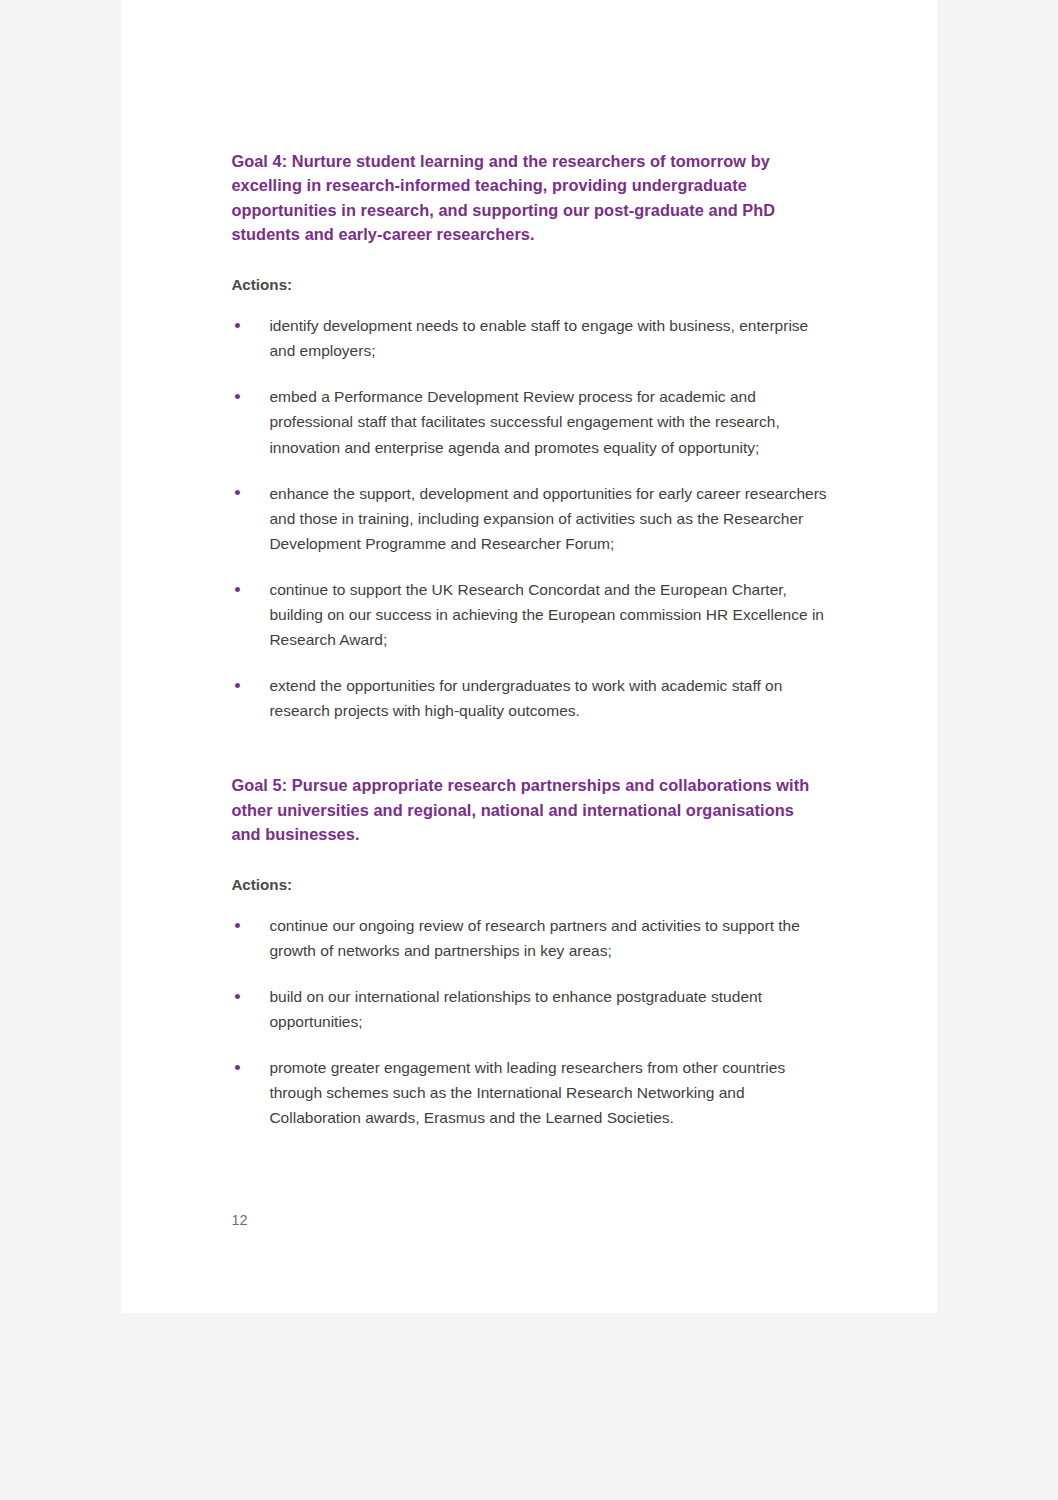Goal 4: Nurture student learning and the researchers of tomorrow by excelling in research-informed teaching, providing undergraduate opportunities in research, and supporting our post-graduate and PhD students and early-career researchers.
Actions:
identify development needs to enable staff to engage with business, enterprise and employers;
embed a Performance Development Review process for academic and professional staff that facilitates successful engagement with the research, innovation and enterprise agenda and promotes equality of opportunity;
enhance the support, development and opportunities for early career researchers and those in training, including expansion of activities such as the Researcher Development Programme and Researcher Forum;
continue to support the UK Research Concordat and the European Charter, building on our success in achieving the European commission HR Excellence in Research Award;
extend the opportunities for undergraduates to work with academic staff on research projects with high-quality outcomes.
Goal 5: Pursue appropriate research partnerships and collaborations with other universities and regional, national and international organisations and businesses.
Actions:
continue our ongoing review of research partners and activities to support the growth of networks and partnerships in key areas;
build on our international relationships to enhance postgraduate student opportunities;
promote greater engagement with leading researchers from other countries through schemes such as the International Research Networking and Collaboration awards, Erasmus and the Learned Societies.
12